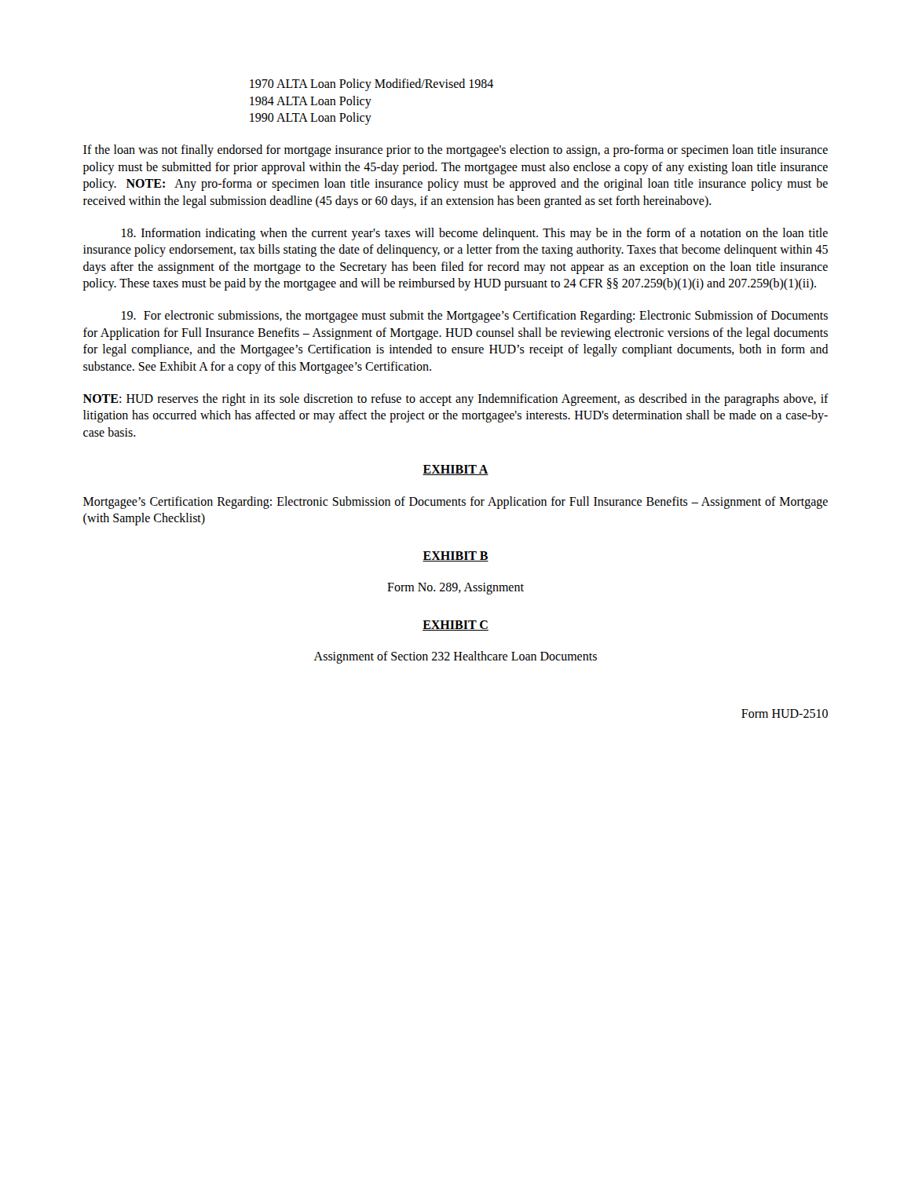1970 ALTA Loan Policy Modified/Revised 1984
1984 ALTA Loan Policy
1990 ALTA Loan Policy
If the loan was not finally endorsed for mortgage insurance prior to the mortgagee's election to assign, a pro-forma or specimen loan title insurance policy must be submitted for prior approval within the 45-day period. The mortgagee must also enclose a copy of any existing loan title insurance policy. NOTE: Any pro-forma or specimen loan title insurance policy must be approved and the original loan title insurance policy must be received within the legal submission deadline (45 days or 60 days, if an extension has been granted as set forth hereinabove).
18. Information indicating when the current year's taxes will become delinquent. This may be in the form of a notation on the loan title insurance policy endorsement, tax bills stating the date of delinquency, or a letter from the taxing authority. Taxes that become delinquent within 45 days after the assignment of the mortgage to the Secretary has been filed for record may not appear as an exception on the loan title insurance policy. These taxes must be paid by the mortgagee and will be reimbursed by HUD pursuant to 24 CFR §§ 207.259(b)(1)(i) and 207.259(b)(1)(ii).
19. For electronic submissions, the mortgagee must submit the Mortgagee’s Certification Regarding: Electronic Submission of Documents for Application for Full Insurance Benefits – Assignment of Mortgage. HUD counsel shall be reviewing electronic versions of the legal documents for legal compliance, and the Mortgagee’s Certification is intended to ensure HUD’s receipt of legally compliant documents, both in form and substance. See Exhibit A for a copy of this Mortgagee’s Certification.
NOTE: HUD reserves the right in its sole discretion to refuse to accept any Indemnification Agreement, as described in the paragraphs above, if litigation has occurred which has affected or may affect the project or the mortgagee's interests. HUD's determination shall be made on a case-by-case basis.
EXHIBIT A
Mortgagee’s Certification Regarding: Electronic Submission of Documents for Application for Full Insurance Benefits – Assignment of Mortgage (with Sample Checklist)
EXHIBIT B
Form No. 289, Assignment
EXHIBIT C
Assignment of Section 232 Healthcare Loan Documents
Form HUD-2510